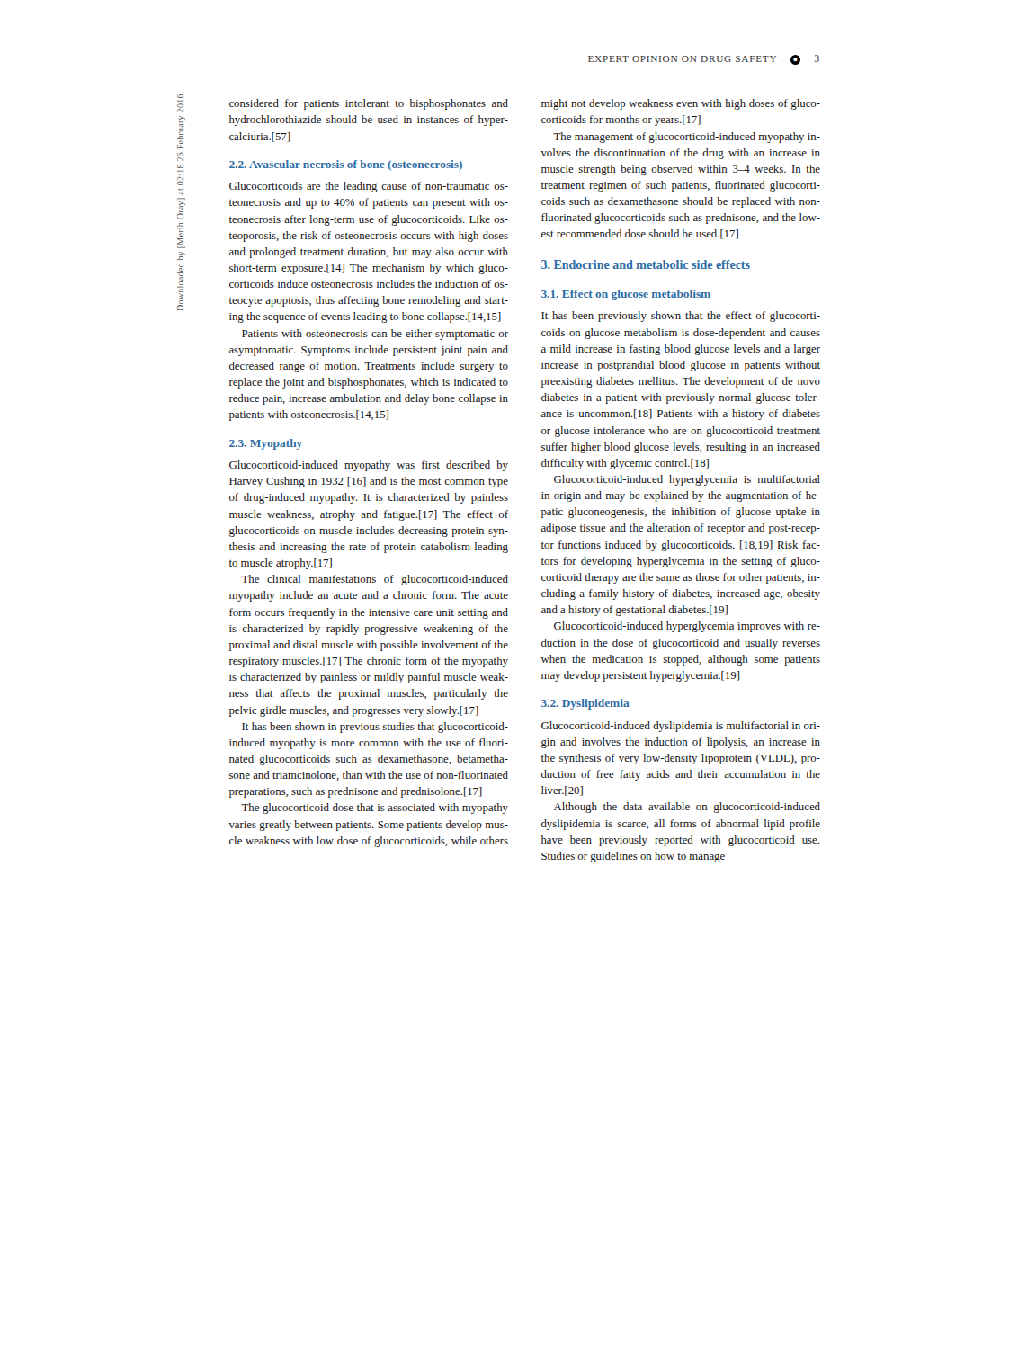EXPERT OPINION ON DRUG SAFETY ● 3
Downloaded by [Merih Oray] at 02:18 26 February 2016
considered for patients intolerant to bisphosphonates and hydrochlorothiazide should be used in instances of hypercalciuria.[57]
2.2. Avascular necrosis of bone (osteonecrosis)
Glucocorticoids are the leading cause of non-traumatic osteonecrosis and up to 40% of patients can present with osteonecrosis after long-term use of glucocorticoids. Like osteoporosis, the risk of osteonecrosis occurs with high doses and prolonged treatment duration, but may also occur with short-term exposure.[14] The mechanism by which glucocorticoids induce osteonecrosis includes the induction of osteocyte apoptosis, thus affecting bone remodeling and starting the sequence of events leading to bone collapse.[14,15]
Patients with osteonecrosis can be either symptomatic or asymptomatic. Symptoms include persistent joint pain and decreased range of motion. Treatments include surgery to replace the joint and bisphosphonates, which is indicated to reduce pain, increase ambulation and delay bone collapse in patients with osteonecrosis.[14,15]
2.3. Myopathy
Glucocorticoid-induced myopathy was first described by Harvey Cushing in 1932 [16] and is the most common type of drug-induced myopathy. It is characterized by painless muscle weakness, atrophy and fatigue.[17] The effect of glucocorticoids on muscle includes decreasing protein synthesis and increasing the rate of protein catabolism leading to muscle atrophy.[17]
The clinical manifestations of glucocorticoid-induced myopathy include an acute and a chronic form. The acute form occurs frequently in the intensive care unit setting and is characterized by rapidly progressive weakening of the proximal and distal muscle with possible involvement of the respiratory muscles.[17] The chronic form of the myopathy is characterized by painless or mildly painful muscle weakness that affects the proximal muscles, particularly the pelvic girdle muscles, and progresses very slowly.[17]
It has been shown in previous studies that glucocorticoid-induced myopathy is more common with the use of fluorinated glucocorticoids such as dexamethasone, betamethasone and triamcinolone, than with the use of non-fluorinated preparations, such as prednisone and prednisolone.[17]
The glucocorticoid dose that is associated with myopathy varies greatly between patients. Some patients develop muscle weakness with low dose of glucocorticoids, while others might not develop weakness even with high doses of glucocorticoids for months or years.[17]
The management of glucocorticoid-induced myopathy involves the discontinuation of the drug with an increase in muscle strength being observed within 3–4 weeks. In the treatment regimen of such patients, fluorinated glucocorticoids such as dexamethasone should be replaced with non-fluorinated glucocorticoids such as prednisone, and the lowest recommended dose should be used.[17]
3. Endocrine and metabolic side effects
3.1. Effect on glucose metabolism
It has been previously shown that the effect of glucocorticoids on glucose metabolism is dose-dependent and causes a mild increase in fasting blood glucose levels and a larger increase in postprandial blood glucose in patients without preexisting diabetes mellitus. The development of de novo diabetes in a patient with previously normal glucose tolerance is uncommon.[18] Patients with a history of diabetes or glucose intolerance who are on glucocorticoid treatment suffer higher blood glucose levels, resulting in an increased difficulty with glycemic control.[18]
Glucocorticoid-induced hyperglycemia is multifactorial in origin and may be explained by the augmentation of hepatic gluconeogenesis, the inhibition of glucose uptake in adipose tissue and the alteration of receptor and post-receptor functions induced by glucocorticoids. [18,19] Risk factors for developing hyperglycemia in the setting of glucocorticoid therapy are the same as those for other patients, including a family history of diabetes, increased age, obesity and a history of gestational diabetes.[19]
Glucocorticoid-induced hyperglycemia improves with reduction in the dose of glucocorticoid and usually reverses when the medication is stopped, although some patients may develop persistent hyperglycemia.[19]
3.2. Dyslipidemia
Glucocorticoid-induced dyslipidemia is multifactorial in origin and involves the induction of lipolysis, an increase in the synthesis of very low-density lipoprotein (VLDL), production of free fatty acids and their accumulation in the liver.[20]
Although the data available on glucocorticoid-induced dyslipidemia is scarce, all forms of abnormal lipid profile have been previously reported with glucocorticoid use. Studies or guidelines on how to manage